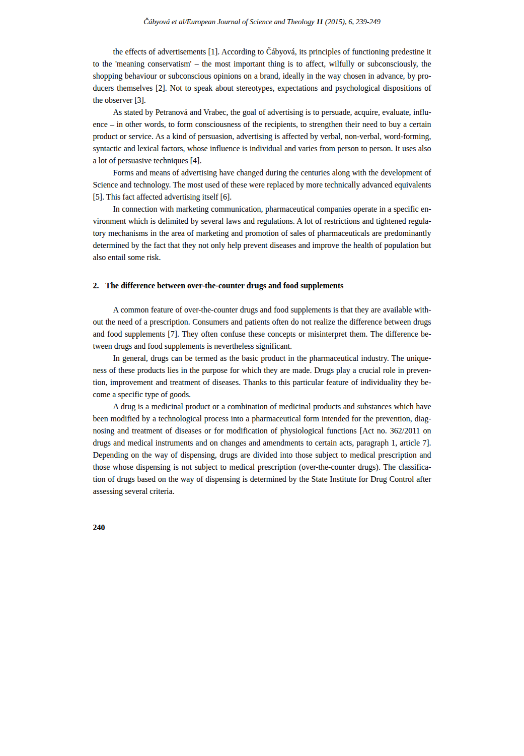Čábyová et al/European Journal of Science and Theology 11 (2015), 6, 239-249
the effects of advertisements [1]. According to Čábyová, its principles of functioning predestine it to the 'meaning conservatism' – the most important thing is to affect, wilfully or subconsciously, the shopping behaviour or subconscious opinions on a brand, ideally in the way chosen in advance, by producers themselves [2]. Not to speak about stereotypes, expectations and psychological dispositions of the observer [3].
As stated by Petranová and Vrabec, the goal of advertising is to persuade, acquire, evaluate, influence – in other words, to form consciousness of the recipients, to strengthen their need to buy a certain product or service. As a kind of persuasion, advertising is affected by verbal, non-verbal, word-forming, syntactic and lexical factors, whose influence is individual and varies from person to person. It uses also a lot of persuasive techniques [4].
Forms and means of advertising have changed during the centuries along with the development of Science and technology. The most used of these were replaced by more technically advanced equivalents [5]. This fact affected advertising itself [6].
In connection with marketing communication, pharmaceutical companies operate in a specific environment which is delimited by several laws and regulations. A lot of restrictions and tightened regulatory mechanisms in the area of marketing and promotion of sales of pharmaceuticals are predominantly determined by the fact that they not only help prevent diseases and improve the health of population but also entail some risk.
2. The difference between over-the-counter drugs and food supplements
A common feature of over-the-counter drugs and food supplements is that they are available without the need of a prescription. Consumers and patients often do not realize the difference between drugs and food supplements [7]. They often confuse these concepts or misinterpret them. The difference between drugs and food supplements is nevertheless significant.
In general, drugs can be termed as the basic product in the pharmaceutical industry. The uniqueness of these products lies in the purpose for which they are made. Drugs play a crucial role in prevention, improvement and treatment of diseases. Thanks to this particular feature of individuality they become a specific type of goods.
A drug is a medicinal product or a combination of medicinal products and substances which have been modified by a technological process into a pharmaceutical form intended for the prevention, diagnosing and treatment of diseases or for modification of physiological functions [Act no. 362/2011 on drugs and medical instruments and on changes and amendments to certain acts, paragraph 1, article 7]. Depending on the way of dispensing, drugs are divided into those subject to medical prescription and those whose dispensing is not subject to medical prescription (over-the-counter drugs). The classification of drugs based on the way of dispensing is determined by the State Institute for Drug Control after assessing several criteria.
240